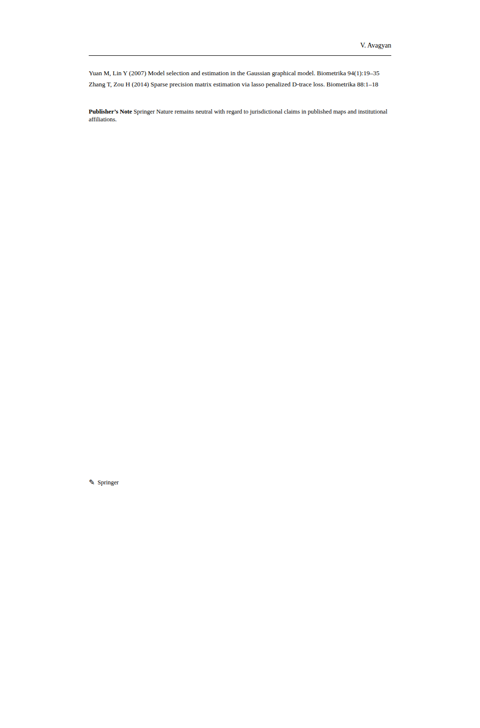V. Avagyan
Yuan M, Lin Y (2007) Model selection and estimation in the Gaussian graphical model. Biometrika 94(1):19–35
Zhang T, Zou H (2014) Sparse precision matrix estimation via lasso penalized D-trace loss. Biometrika 88:1–18
Publisher’s Note Springer Nature remains neutral with regard to jurisdictional claims in published maps and institutional affiliations.
✎ Springer